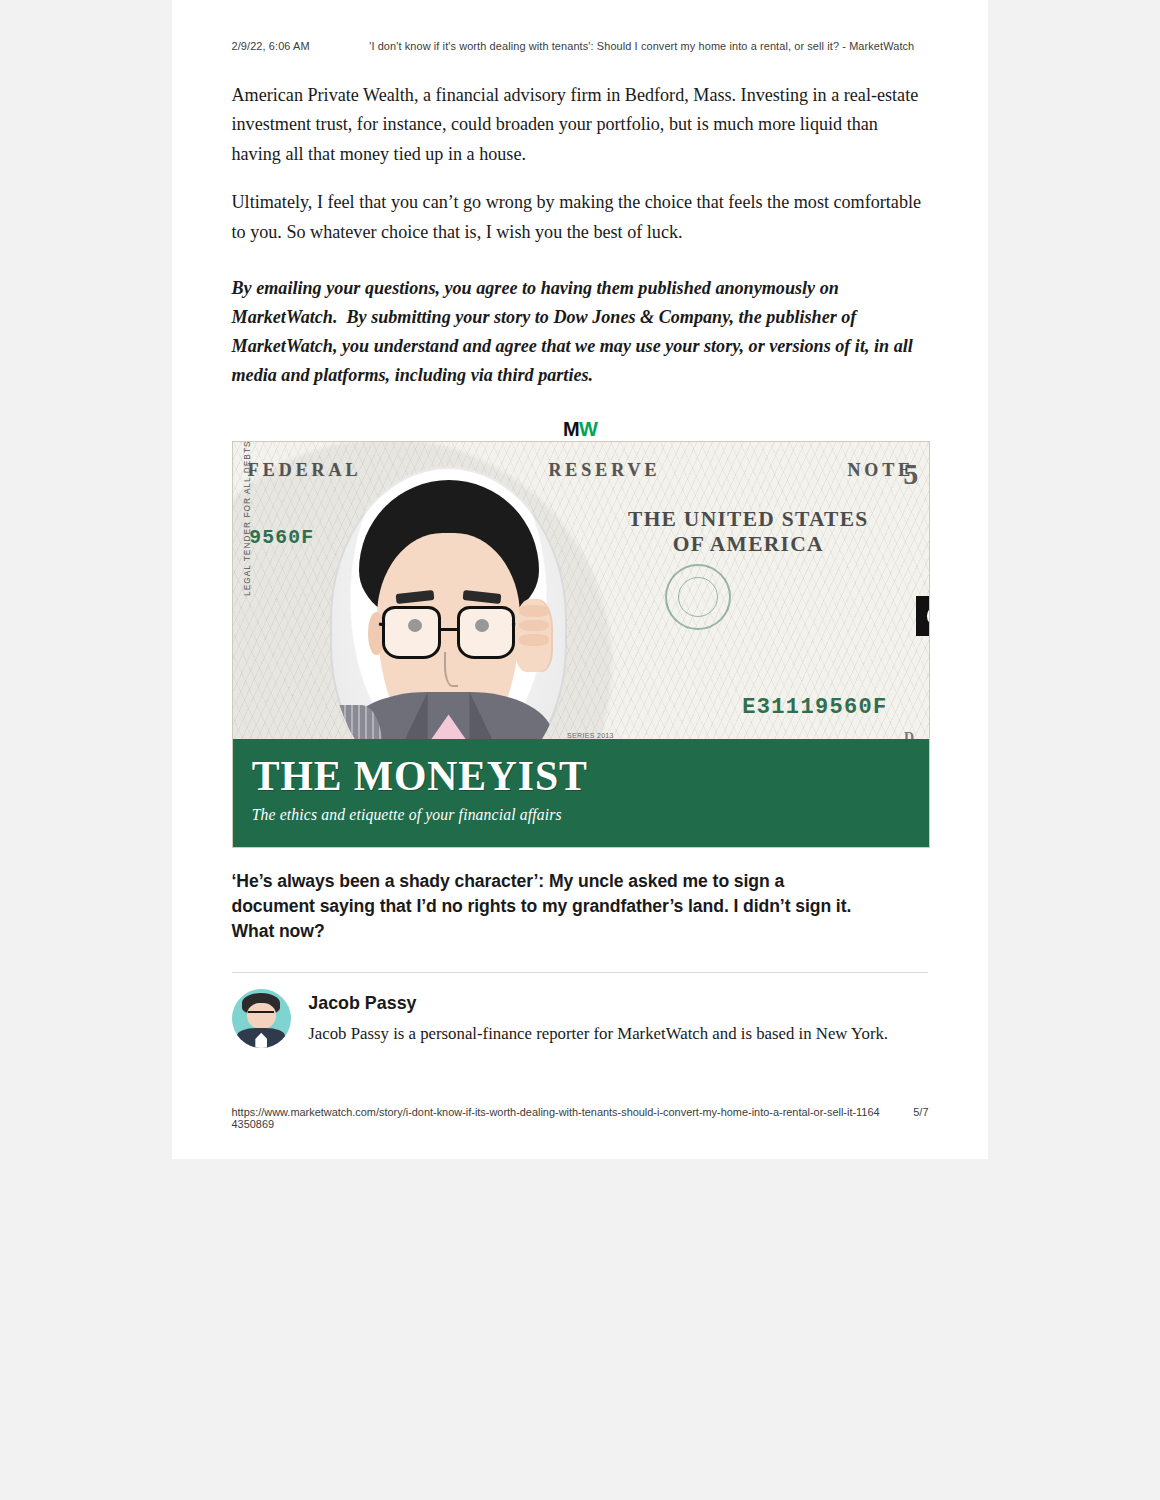2/9/22, 6:06 AM 'I don't know if it's worth dealing with tenants': Should I convert my home into a rental, or sell it? - MarketWatch
American Private Wealth, a financial advisory firm in Bedford, Mass. Investing in a real-estate investment trust, for instance, could broaden your portfolio, but is much more liquid than having all that money tied up in a house.
Ultimately, I feel that you can’t go wrong by making the choice that feels the most comfortable to you. So whatever choice that is, I wish you the best of luck.
By emailing your questions, you agree to having them published anonymously on MarketWatch. By submitting your story to Dow Jones & Company, the publisher of MarketWatch, you understand and agree that we may use your story, or versions of it, in all media and platforms, including via third parties.
MW
FEDERAL RESERVE NOTE
5
9560F
E31119560F
LEGAL TENDER FOR ALL DEBTS, PUBLIC AND PRIVATE
THE UNITED STATES
OF AMERICA
SERIES 2013
D
THE MONEYIST
The ethics and etiquette of your financial affairs
‘He’s always been a shady character’: My uncle asked me to sign a document saying that I’d no rights to my grandfather’s land. I didn’t sign it. What now?
Jacob Passy
Jacob Passy is a personal-finance reporter for MarketWatch and is based in New York.
https://www.marketwatch.com/story/i-dont-know-if-its-worth-dealing-with-tenants-should-i-convert-my-home-into-a-rental-or-sell-it-11644350869 5/7